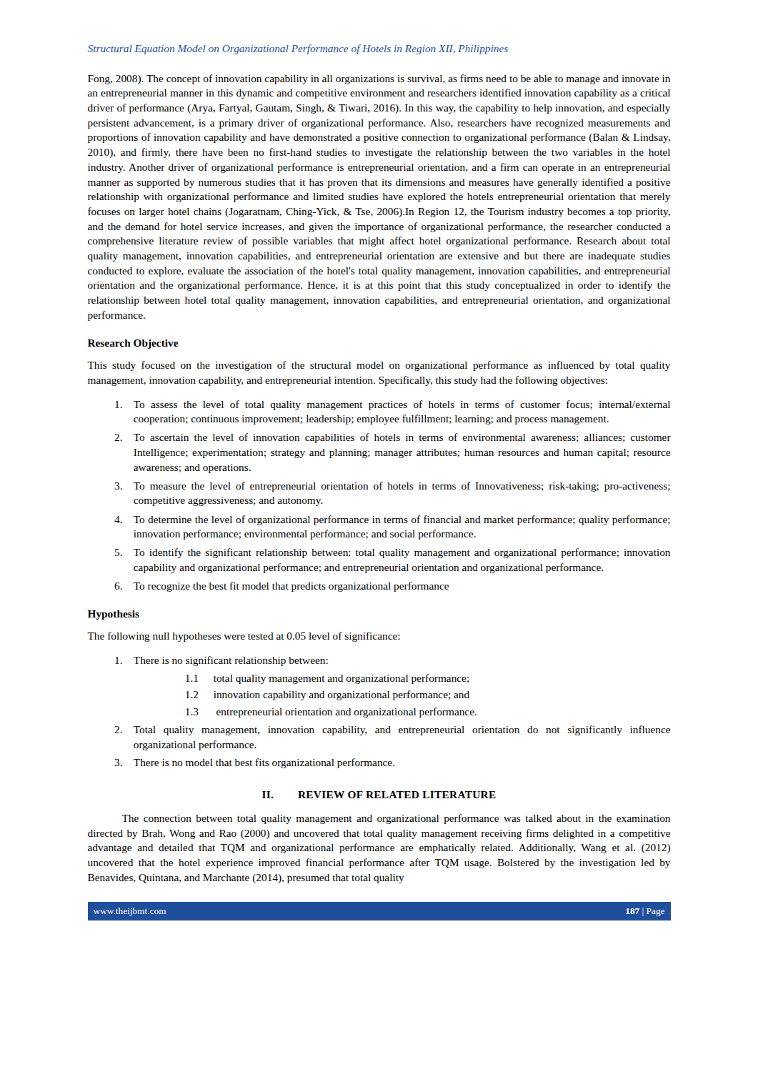Structural Equation Model on Organizational Performance of Hotels in Region XII, Philippines
Fong, 2008). The concept of innovation capability in all organizations is survival, as firms need to be able to manage and innovate in an entrepreneurial manner in this dynamic and competitive environment and researchers identified innovation capability as a critical driver of performance (Arya, Fartyal, Gautam, Singh, & Tiwari, 2016). In this way, the capability to help innovation, and especially persistent advancement, is a primary driver of organizational performance. Also, researchers have recognized measurements and proportions of innovation capability and have demonstrated a positive connection to organizational performance (Balan & Lindsay, 2010), and firmly, there have been no first-hand studies to investigate the relationship between the two variables in the hotel industry. Another driver of organizational performance is entrepreneurial orientation, and a firm can operate in an entrepreneurial manner as supported by numerous studies that it has proven that its dimensions and measures have generally identified a positive relationship with organizational performance and limited studies have explored the hotels entrepreneurial orientation that merely focuses on larger hotel chains (Jogaratnam, Ching-Yick, & Tse, 2006).In Region 12, the Tourism industry becomes a top priority, and the demand for hotel service increases, and given the importance of organizational performance, the researcher conducted a comprehensive literature review of possible variables that might affect hotel organizational performance. Research about total quality management, innovation capabilities, and entrepreneurial orientation are extensive and but there are inadequate studies conducted to explore, evaluate the association of the hotel's total quality management, innovation capabilities, and entrepreneurial orientation and the organizational performance. Hence, it is at this point that this study conceptualized in order to identify the relationship between hotel total quality management, innovation capabilities, and entrepreneurial orientation, and organizational performance.
Research Objective
This study focused on the investigation of the structural model on organizational performance as influenced by total quality management, innovation capability, and entrepreneurial intention. Specifically, this study had the following objectives:
To assess the level of total quality management practices of hotels in terms of customer focus; internal/external cooperation; continuous improvement; leadership; employee fulfillment; learning; and process management.
To ascertain the level of innovation capabilities of hotels in terms of environmental awareness; alliances; customer Intelligence; experimentation; strategy and planning; manager attributes; human resources and human capital; resource awareness; and operations.
To measure the level of entrepreneurial orientation of hotels in terms of Innovativeness; risk-taking; pro-activeness; competitive aggressiveness; and autonomy.
To determine the level of organizational performance in terms of financial and market performance; quality performance; innovation performance; environmental performance; and social performance.
To identify the significant relationship between: total quality management and organizational performance; innovation capability and organizational performance; and entrepreneurial orientation and organizational performance.
To recognize the best fit model that predicts organizational performance
Hypothesis
The following null hypotheses were tested at 0.05 level of significance:
There is no significant relationship between:
1.1total quality management and organizational performance;
1.2innovation capability and organizational performance; and
1.3 entrepreneurial orientation and organizational performance.
Total quality management, innovation capability, and entrepreneurial orientation do not significantly influence organizational performance.
There is no model that best fits organizational performance.
II. REVIEW OF RELATED LITERATURE
The connection between total quality management and organizational performance was talked about in the examination directed by Brah, Wong and Rao (2000) and uncovered that total quality management receiving firms delighted in a competitive advantage and detailed that TQM and organizational performance are emphatically related. Additionally, Wang et al. (2012) uncovered that the hotel experience improved financial performance after TQM usage. Bolstered by the investigation led by Benavides, Quintana, and Marchante (2014), presumed that total quality
www.theijbmt.com 187 | Page